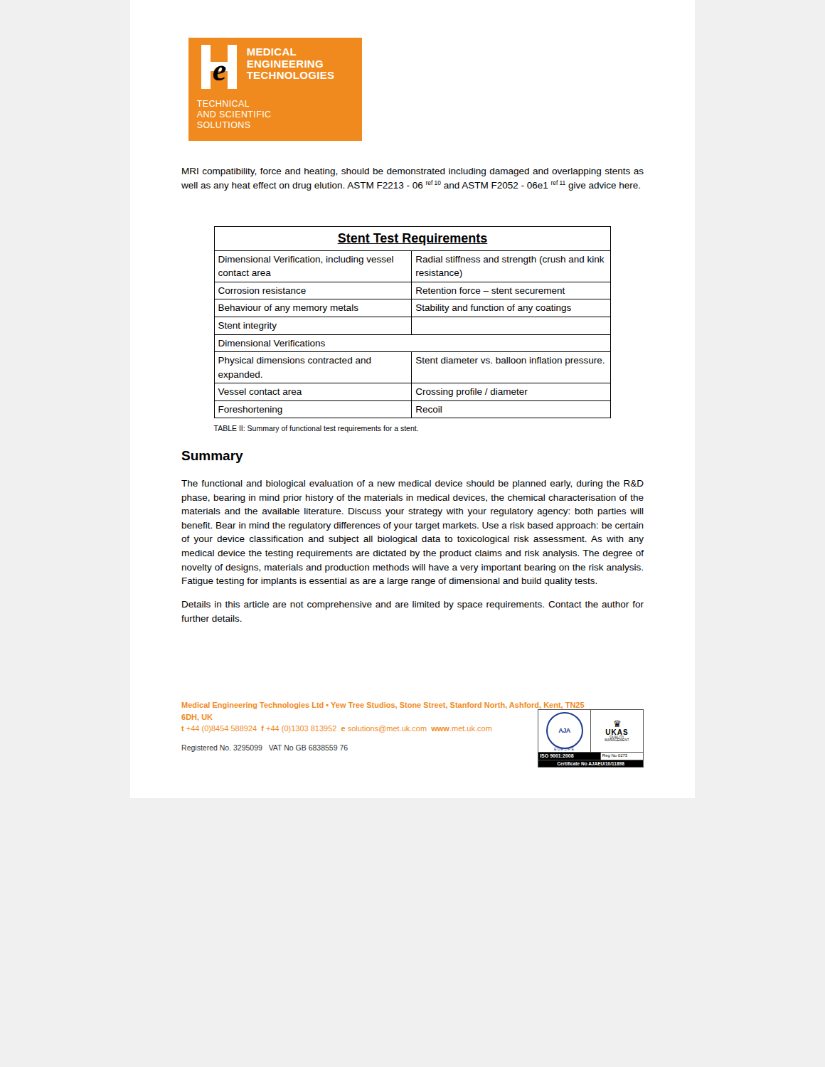e
Medical
Engineering
Technologies
Technical
and Scientific
Solutions
MRI compatibility, force and heating, should be demonstrated including damaged and overlapping stents as well as any heat effect on drug elution. ASTM F2213 - 06 ref 10 and ASTM F2052 - 06e1 ref 11 give advice here.
| Stent Test Requirements |
| --- |
| Dimensional Verification, including vessel contact area | Radial stiffness and strength (crush and kink resistance) |
| Corrosion resistance | Retention force – stent securement |
| Behaviour of any memory metals | Stability and function of any coatings |
| Stent integrity | |
| Dimensional Verifications |
| Physical dimensions contracted and expanded. | Stent diameter vs. balloon inflation pressure. |
| Vessel contact area | Crossing profile / diameter |
| Foreshortening | Recoil |
TABLE II: Summary of functional test requirements for a stent.
Summary
The functional and biological evaluation of a new medical device should be planned early, during the R&D phase, bearing in mind prior history of the materials in medical devices, the chemical characterisation of the materials and the available literature. Discuss your strategy with your regulatory agency: both parties will benefit. Bear in mind the regulatory differences of your target markets. Use a risk based approach: be certain of your device classification and subject all biological data to toxicological risk assessment. As with any medical device the testing requirements are dictated by the product claims and risk analysis. The degree of novelty of designs, materials and production methods will have a very important bearing on the risk analysis. Fatigue testing for implants is essential as are a large range of dimensional and build quality tests.
Details in this article are not comprehensive and are limited by space requirements. Contact the author for further details.
Medical Engineering Technologies Ltd • Yew Tree Studios, Stone Street, Stanford North, Ashford, Kent, TN25 6DH, UK
t +44 (0)8454 588924 f +44 (0)1303 813952 e solutions@met.uk.com www.met.uk.com
Registered No. 3295099 VAT No GB 6838559 76
AJA
EUROPE
♛
UKAS
QUALITY
MANAGEMENT
ISO 9001:2008
Reg No 0273
Certificate No AJAEU/10/11898